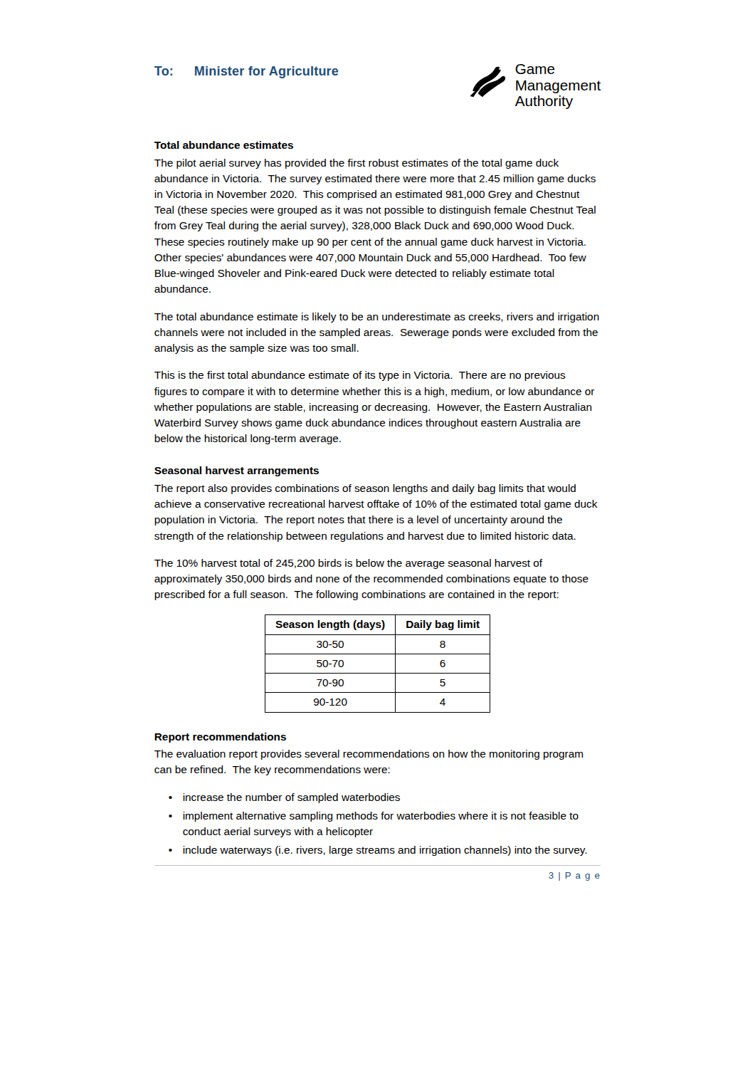To: Minister for Agriculture
Game Management Authority
Total abundance estimates
The pilot aerial survey has provided the first robust estimates of the total game duck abundance in Victoria. The survey estimated there were more that 2.45 million game ducks in Victoria in November 2020. This comprised an estimated 981,000 Grey and Chestnut Teal (these species were grouped as it was not possible to distinguish female Chestnut Teal from Grey Teal during the aerial survey), 328,000 Black Duck and 690,000 Wood Duck. These species routinely make up 90 per cent of the annual game duck harvest in Victoria. Other species' abundances were 407,000 Mountain Duck and 55,000 Hardhead. Too few Blue-winged Shoveler and Pink-eared Duck were detected to reliably estimate total abundance.
The total abundance estimate is likely to be an underestimate as creeks, rivers and irrigation channels were not included in the sampled areas. Sewerage ponds were excluded from the analysis as the sample size was too small.
This is the first total abundance estimate of its type in Victoria. There are no previous figures to compare it with to determine whether this is a high, medium, or low abundance or whether populations are stable, increasing or decreasing. However, the Eastern Australian Waterbird Survey shows game duck abundance indices throughout eastern Australia are below the historical long-term average.
Seasonal harvest arrangements
The report also provides combinations of season lengths and daily bag limits that would achieve a conservative recreational harvest offtake of 10% of the estimated total game duck population in Victoria. The report notes that there is a level of uncertainty around the strength of the relationship between regulations and harvest due to limited historic data.
The 10% harvest total of 245,200 birds is below the average seasonal harvest of approximately 350,000 birds and none of the recommended combinations equate to those prescribed for a full season. The following combinations are contained in the report:
| Season length (days) | Daily bag limit |
| --- | --- |
| 30-50 | 8 |
| 50-70 | 6 |
| 70-90 | 5 |
| 90-120 | 4 |
Report recommendations
The evaluation report provides several recommendations on how the monitoring program can be refined. The key recommendations were:
increase the number of sampled waterbodies
implement alternative sampling methods for waterbodies where it is not feasible to conduct aerial surveys with a helicopter
include waterways (i.e. rivers, large streams and irrigation channels) into the survey.
3 | P a g e